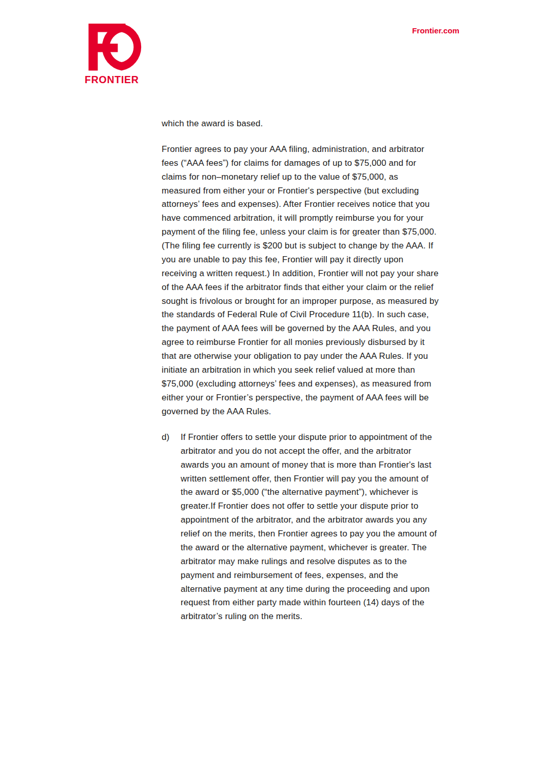FRONTIER
Frontier.com
which the award is based.
Frontier agrees to pay your AAA filing, administration, and arbitrator fees (“AAA fees”) for claims for damages of up to $75,000 and for claims for non–monetary relief up to the value of $75,000, as measured from either your or Frontier's perspective (but excluding attorneys’ fees and expenses). After Frontier receives notice that you have commenced arbitration, it will promptly reimburse you for your payment of the filing fee, unless your claim is for greater than $75,000. (The filing fee currently is $200 but is subject to change by the AAA. If you are unable to pay this fee, Frontier will pay it directly upon receiving a written request.) In addition, Frontier will not pay your share of the AAA fees if the arbitrator finds that either your claim or the relief sought is frivolous or brought for an improper purpose, as measured by the standards of Federal Rule of Civil Procedure 11(b). In such case, the payment of AAA fees will be governed by the AAA Rules, and you agree to reimburse Frontier for all monies previously disbursed by it that are otherwise your obligation to pay under the AAA Rules. If you initiate an arbitration in which you seek relief valued at more than $75,000 (excluding attorneys’ fees and expenses), as measured from either your or Frontier’s perspective, the payment of AAA fees will be governed by the AAA Rules.
d)
If Frontier offers to settle your dispute prior to appointment of the arbitrator and you do not accept the offer, and the arbitrator awards you an amount of money that is more than Frontier's last written settlement offer, then Frontier will pay you the amount of the award or $5,000 (“the alternative payment”), whichever is greater.If Frontier does not offer to settle your dispute prior to appointment of the arbitrator, and the arbitrator awards you any relief on the merits, then Frontier agrees to pay you the amount of the award or the alternative payment, whichever is greater. The arbitrator may make rulings and resolve disputes as to the payment and reimbursement of fees, expenses, and the alternative payment at any time during the proceeding and upon request from either party made within fourteen (14) days of the arbitrator’s ruling on the merits.